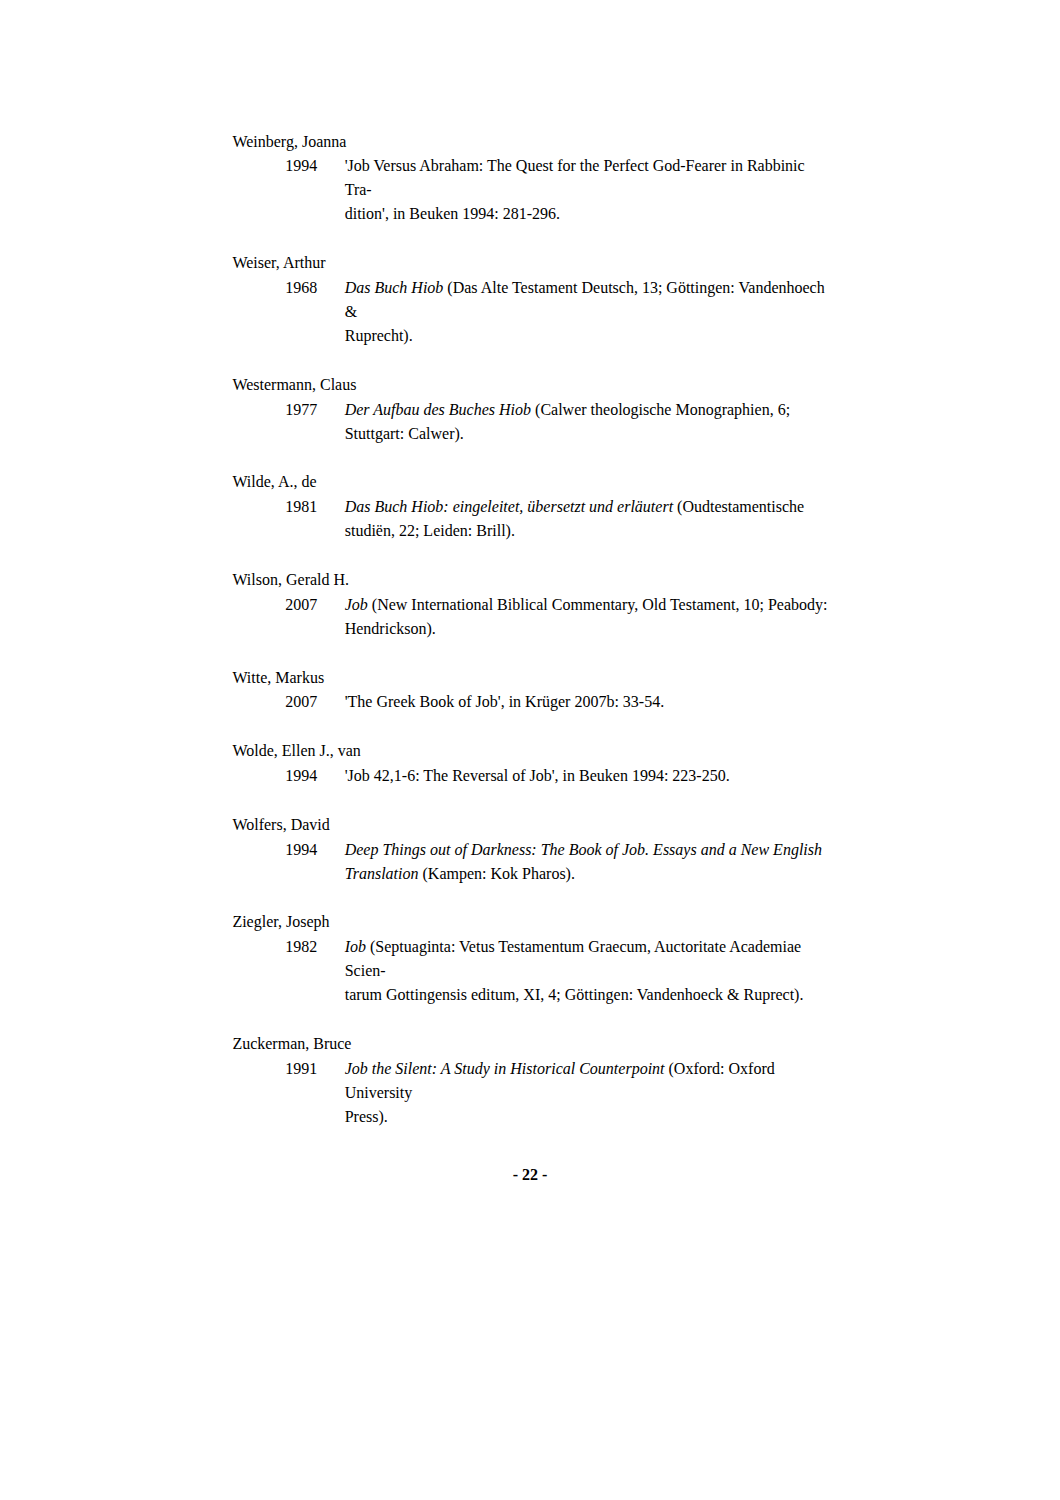Weinberg, Joanna
1994
'Job Versus Abraham: The Quest for the Perfect God-Fearer in Rabbinic Tra-dition', in Beuken 1994: 281-296.
Weiser, Arthur
1968
Das Buch Hiob (Das Alte Testament Deutsch, 13; Göttingen: Vandenhoech & Ruprecht).
Westermann, Claus
1977
Der Aufbau des Buches Hiob (Calwer theologische Monographien, 6; Stuttgart: Calwer).
Wilde, A., de
1981
Das Buch Hiob: eingeleitet, übersetzt und erläutert (Oudtestamentische studiën, 22; Leiden: Brill).
Wilson, Gerald H.
2007
Job (New International Biblical Commentary, Old Testament, 10; Peabody: Hendrickson).
Witte, Markus
2007
'The Greek Book of Job', in Krüger 2007b: 33-54.
Wolde, Ellen J., van
1994
'Job 42,1-6: The Reversal of Job', in Beuken 1994: 223-250.
Wolfers, David
1994
Deep Things out of Darkness: The Book of Job. Essays and a New English Translation (Kampen: Kok Pharos).
Ziegler, Joseph
1982
Iob (Septuaginta: Vetus Testamentum Graecum, Auctoritate Academiae Scien-tarum Gottingensis editum, XI, 4; Göttingen: Vandenhoeck & Ruprect).
Zuckerman, Bruce
1991
Job the Silent: A Study in Historical Counterpoint (Oxford: Oxford University Press).
- 22 -